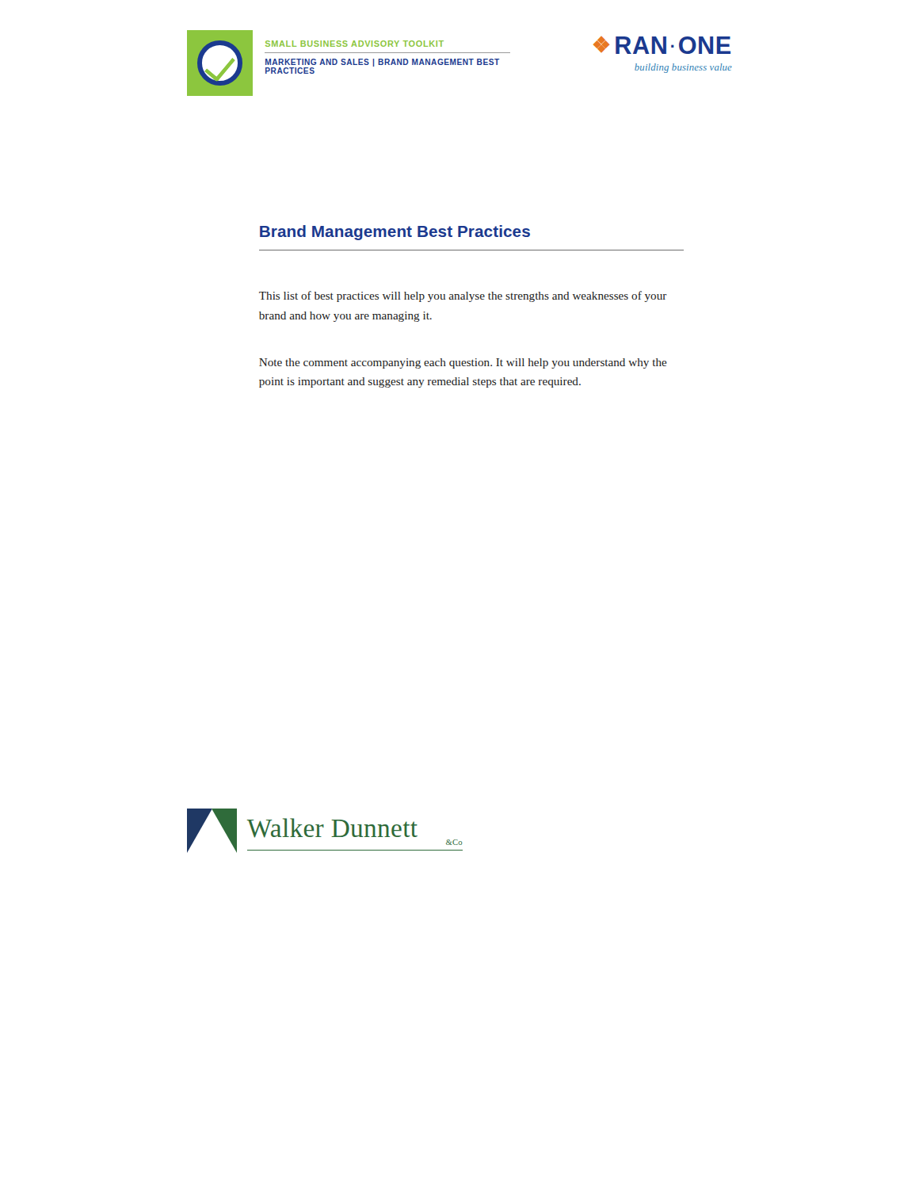Small Business Advisory Toolkit
Marketing and Sales|Brand Management Best Practices
❖RAN·ONE
building business value
Brand Management Best Practices
This list of best practices will help you analyse the strengths and weaknesses of your brand and how you are managing it.
Note the comment accompanying each question. It will help you understand why the point is important and suggest any remedial steps that are required.
Walker Dunnett
&Co